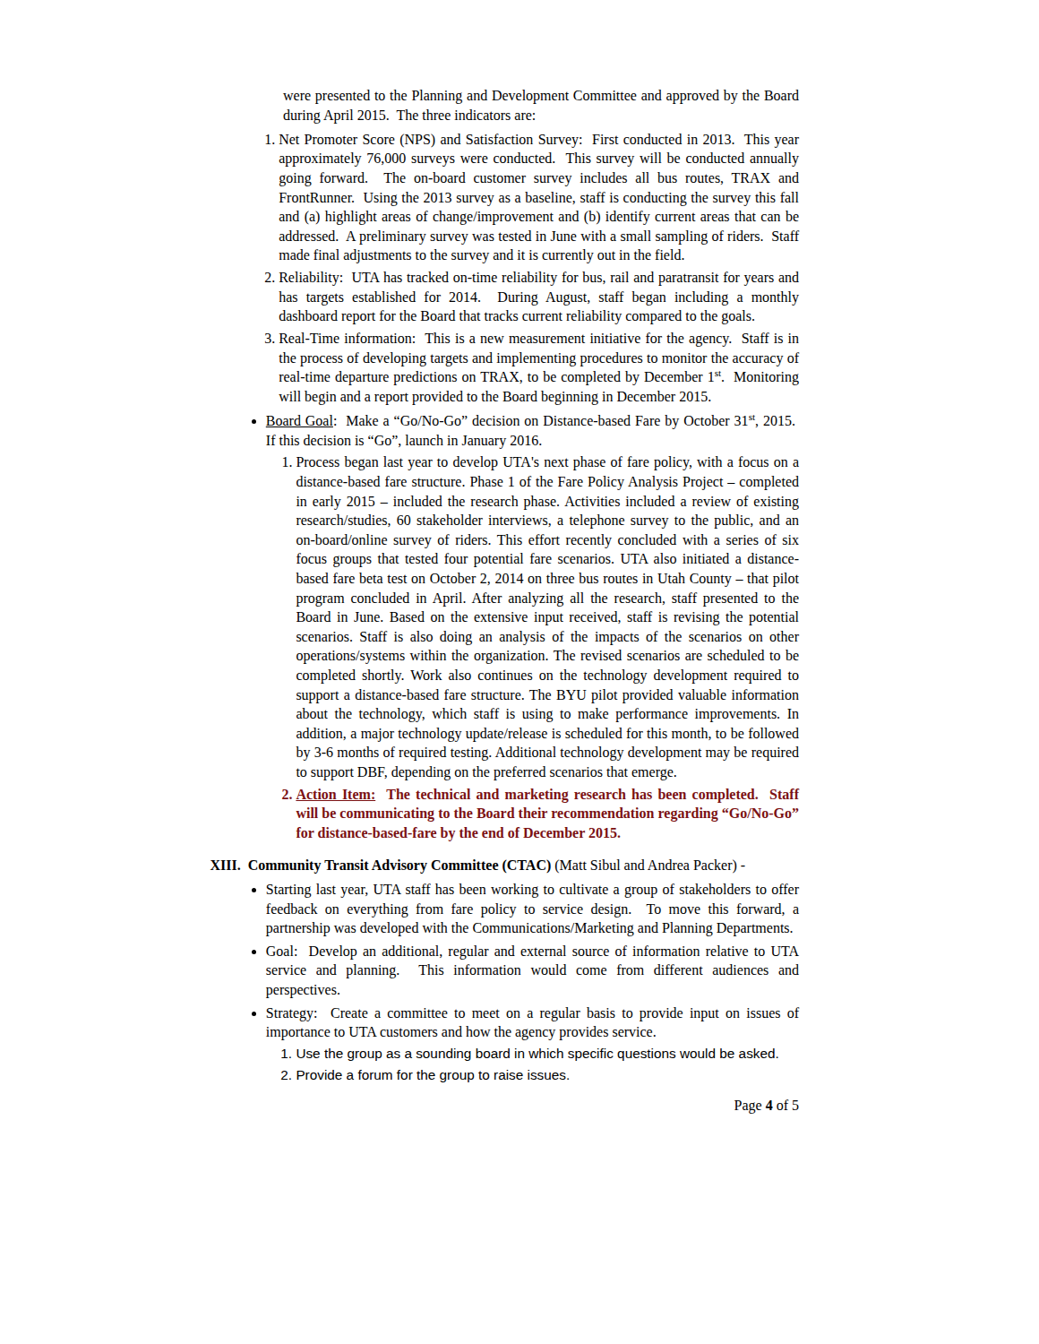were presented to the Planning and Development Committee and approved by the Board during April 2015. The three indicators are:
Net Promoter Score (NPS) and Satisfaction Survey: First conducted in 2013. This year approximately 76,000 surveys were conducted. This survey will be conducted annually going forward. The on-board customer survey includes all bus routes, TRAX and FrontRunner. Using the 2013 survey as a baseline, staff is conducting the survey this fall and (a) highlight areas of change/improvement and (b) identify current areas that can be addressed. A preliminary survey was tested in June with a small sampling of riders. Staff made final adjustments to the survey and it is currently out in the field.
Reliability: UTA has tracked on-time reliability for bus, rail and paratransit for years and has targets established for 2014. During August, staff began including a monthly dashboard report for the Board that tracks current reliability compared to the goals.
Real-Time information: This is a new measurement initiative for the agency. Staff is in the process of developing targets and implementing procedures to monitor the accuracy of real-time departure predictions on TRAX, to be completed by December 1st. Monitoring will begin and a report provided to the Board beginning in December 2015.
Board Goal: Make a “Go/No-Go” decision on Distance-based Fare by October 31st, 2015. If this decision is “Go”, launch in January 2016.
Process began last year to develop UTA's next phase of fare policy, with a focus on a distance-based fare structure. Phase 1 of the Fare Policy Analysis Project – completed in early 2015 – included the research phase. Activities included a review of existing research/studies, 60 stakeholder interviews, a telephone survey to the public, and an on-board/online survey of riders. This effort recently concluded with a series of six focus groups that tested four potential fare scenarios. UTA also initiated a distance-based fare beta test on October 2, 2014 on three bus routes in Utah County – that pilot program concluded in April. After analyzing all the research, staff presented to the Board in June. Based on the extensive input received, staff is revising the potential scenarios. Staff is also doing an analysis of the impacts of the scenarios on other operations/systems within the organization. The revised scenarios are scheduled to be completed shortly. Work also continues on the technology development required to support a distance-based fare structure. The BYU pilot provided valuable information about the technology, which staff is using to make performance improvements. In addition, a major technology update/release is scheduled for this month, to be followed by 3-6 months of required testing. Additional technology development may be required to support DBF, depending on the preferred scenarios that emerge.
Action Item: The technical and marketing research has been completed. Staff will be communicating to the Board their recommendation regarding “Go/No-Go” for distance-based-fare by the end of December 2015.
XIII. Community Transit Advisory Committee (CTAC) (Matt Sibul and Andrea Packer) -
Starting last year, UTA staff has been working to cultivate a group of stakeholders to offer feedback on everything from fare policy to service design. To move this forward, a partnership was developed with the Communications/Marketing and Planning Departments.
Goal: Develop an additional, regular and external source of information relative to UTA service and planning. This information would come from different audiences and perspectives.
Strategy: Create a committee to meet on a regular basis to provide input on issues of importance to UTA customers and how the agency provides service.
Use the group as a sounding board in which specific questions would be asked.
Provide a forum for the group to raise issues.
Page 4 of 5